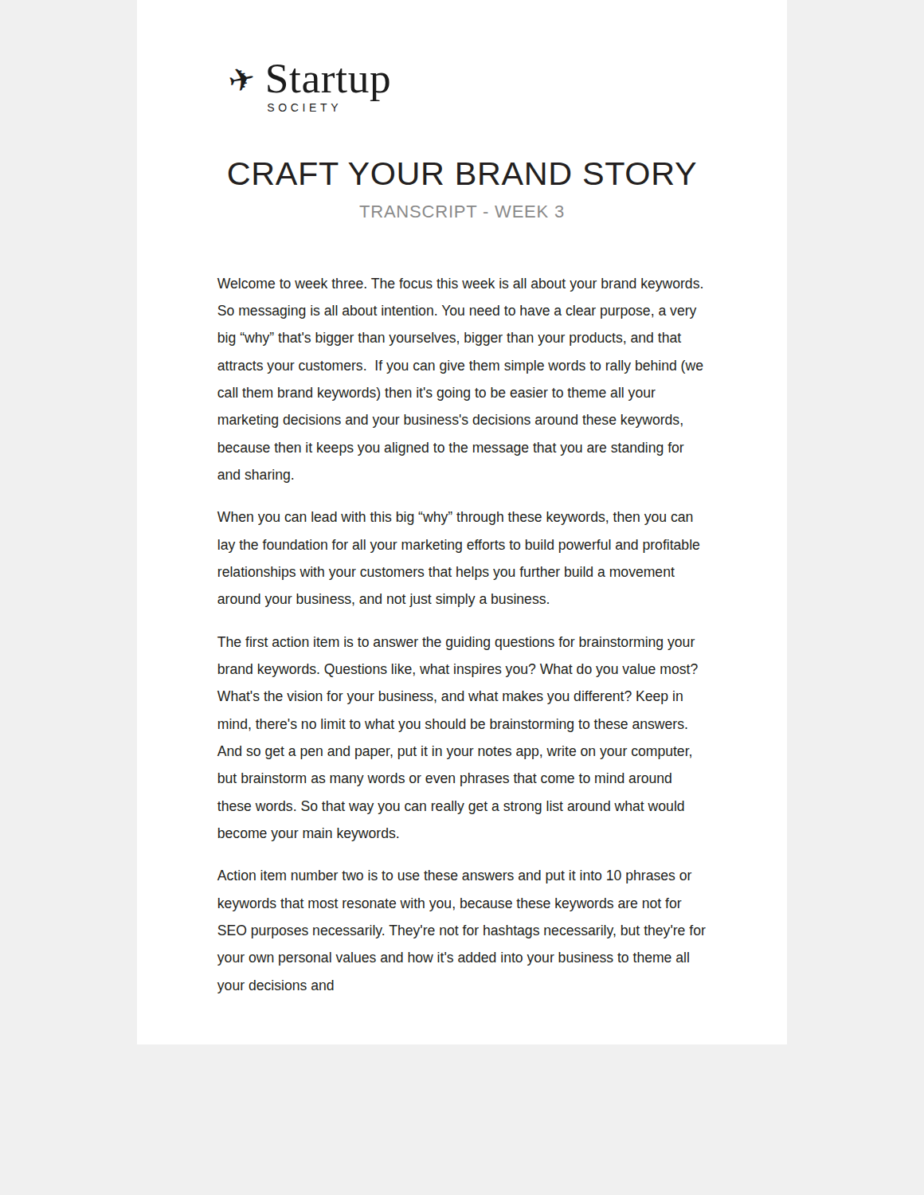✈ Startup Society
CRAFT YOUR BRAND STORY
TRANSCRIPT - WEEK 3
Welcome to week three. The focus this week is all about your brand keywords. So messaging is all about intention. You need to have a clear purpose, a very big “why” that's bigger than yourselves, bigger than your products, and that attracts your customers. If you can give them simple words to rally behind (we call them brand keywords) then it's going to be easier to theme all your marketing decisions and your business's decisions around these keywords, because then it keeps you aligned to the message that you are standing for and sharing.
When you can lead with this big “why” through these keywords, then you can lay the foundation for all your marketing efforts to build powerful and profitable relationships with your customers that helps you further build a movement around your business, and not just simply a business.
The first action item is to answer the guiding questions for brainstorming your brand keywords. Questions like, what inspires you? What do you value most? What's the vision for your business, and what makes you different? Keep in mind, there's no limit to what you should be brainstorming to these answers. And so get a pen and paper, put it in your notes app, write on your computer, but brainstorm as many words or even phrases that come to mind around these words. So that way you can really get a strong list around what would become your main keywords.
Action item number two is to use these answers and put it into 10 phrases or keywords that most resonate with you, because these keywords are not for SEO purposes necessarily. They're not for hashtags necessarily, but they're for your own personal values and how it's added into your business to theme all your decisions and